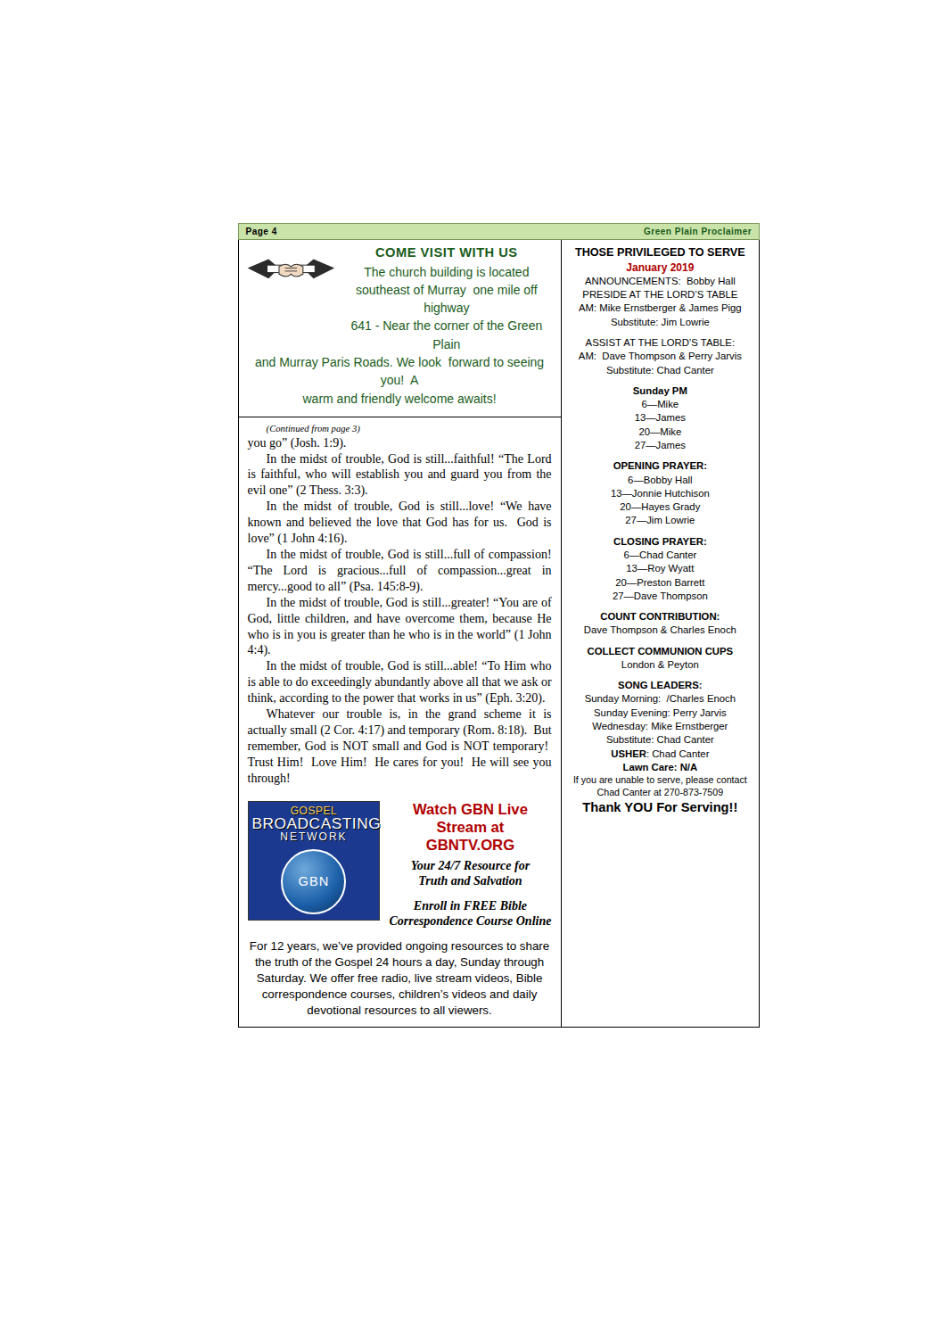Page 4 Green Plain Proclaimer
COME VISIT WITH US
The church building is located southeast of Murray one mile off highway 641 - Near the corner of the Green Plain and Murray Paris Roads. We look forward to seeing you! A
warm and friendly welcome awaits!
(Continued from page 3)
you go” (Josh. 1:9).
In the midst of trouble, God is still...faithful! “The Lord is faithful, who will establish you and guard you from the evil one” (2 Thess. 3:3).
In the midst of trouble, God is still...love! “We have known and believed the love that God has for us. God is love” (1 John 4:16).
In the midst of trouble, God is still...full of compassion! “The Lord is gracious...full of compassion...great in mercy...good to all” (Psa. 145:8-9).
In the midst of trouble, God is still...greater! “You are of God, little children, and have overcome them, because He who is in you is greater than he who is in the world” (1 John 4:4).
In the midst of trouble, God is still...able! “To Him who is able to do exceedingly abundantly above all that we ask or think, according to the power that works in us” (Eph. 3:20).
Whatever our trouble is, in the grand scheme it is actually small (2 Cor. 4:17) and temporary (Rom. 8:18). But remember, God is NOT small and God is NOT temporary! Trust Him! Love Him! He cares for you! He will see you through!
GOSPEL
BROADCASTING
NETWORK
GBN
Watch GBN Live Stream at GBNTV.ORG
Your 24/7 Resource for
Truth and Salvation
Enroll in FREE Bible
Correspondence Course Online
For 12 years, we’ve provided ongoing resources to share the truth of the Gospel 24 hours a day, Sunday through Saturday. We offer free radio, live stream videos, Bible correspondence courses, children’s videos and daily devotional resources to all viewers.
THOSE PRIVILEGED TO SERVE
January 2019
ANNOUNCEMENTS: Bobby Hall
PRESIDE AT THE LORD’S TABLE
AM: Mike Ernstberger & James Pigg
Substitute: Jim Lowrie
ASSIST AT THE LORD’S TABLE:
AM: Dave Thompson & Perry Jarvis
Substitute: Chad Canter
Sunday PM
6—Mike
13—James
20—Mike
27—James
OPENING PRAYER:
6—Bobby Hall
13—Jonnie Hutchison
20—Hayes Grady
27—Jim Lowrie
CLOSING PRAYER:
6—Chad Canter
13—Roy Wyatt
20—Preston Barrett
27—Dave Thompson
COUNT CONTRIBUTION:
Dave Thompson & Charles Enoch
COLLECT COMMUNION CUPS
London & Peyton
SONG LEADERS:
Sunday Morning: /Charles Enoch
Sunday Evening: Perry Jarvis
Wednesday: Mike Ernstberger
Substitute: Chad Canter
USHER: Chad Canter
Lawn Care: N/A
If you are unable to serve, please contact Chad Canter at 270-873-7509
Thank YOU For Serving!!